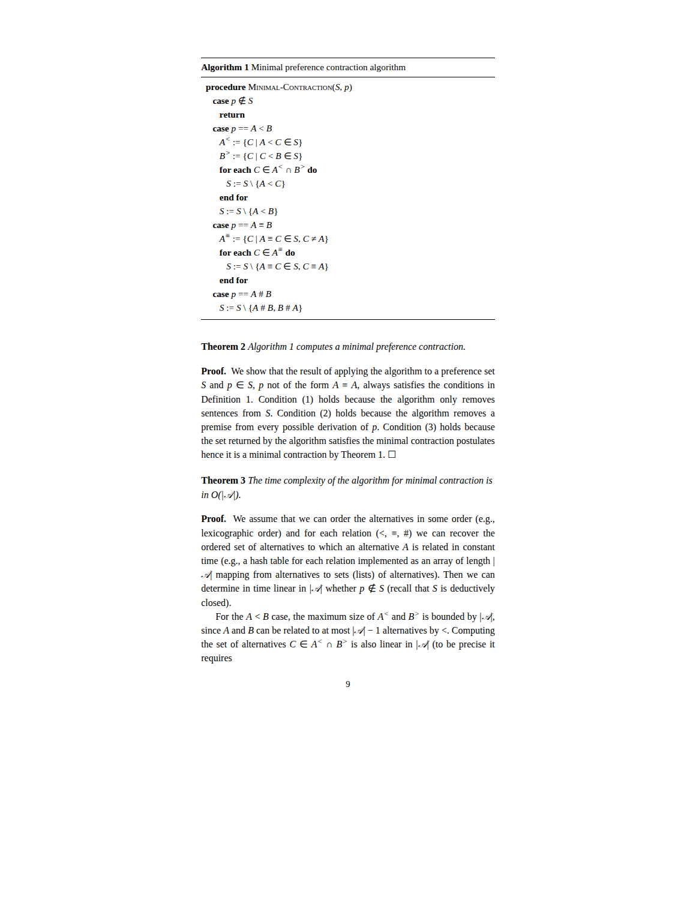Algorithm 1 Minimal preference contraction algorithm
procedure Minimal-Contraction(S, p)
case p ∉ S
return
case p == A < B
A< := {C | A < C ∈ S}
B> := {C | C < B ∈ S}
for each C ∈ A< ∩ B> do
S := S \ {A < C}
end for
S := S \ {A < B}
case p == A ≡ B
A≡ := {C | A ≡ C ∈ S, C ≠ A}
for each C ∈ A≡ do
S := S \ {A ≡ C ∈ S, C ≡ A}
end for
case p == A # B
S := S \ {A # B, B # A}
Theorem 2 Algorithm 1 computes a minimal preference contraction.
Proof. We show that the result of applying the algorithm to a preference set S and p ∈ S, p not of the form A ≡ A, always satisfies the conditions in Definition 1. Condition (1) holds because the algorithm only removes sentences from S. Condition (2) holds because the algorithm removes a premise from every possible derivation of p. Condition (3) holds because the set returned by the algorithm satisfies the minimal contraction postulates hence it is a minimal contraction by Theorem 1. ☐
Theorem 3 The time complexity of the algorithm for minimal contraction is in O(|𝒜|).
Proof. We assume that we can order the alternatives in some order (e.g., lexicographic order) and for each relation (<, ≡, #) we can recover the ordered set of alternatives to which an alternative A is related in constant time (e.g., a hash table for each relation implemented as an array of length |𝒜| mapping from alternatives to sets (lists) of alternatives). Then we can determine in time linear in |𝒜| whether p ∉ S (recall that S is deductively closed).
For the A < B case, the maximum size of A< and B> is bounded by |𝒜|, since A and B can be related to at most |𝒜| − 1 alternatives by <. Computing the set of alternatives C ∈ A< ∩ B> is also linear in |𝒜| (to be precise it requires
9